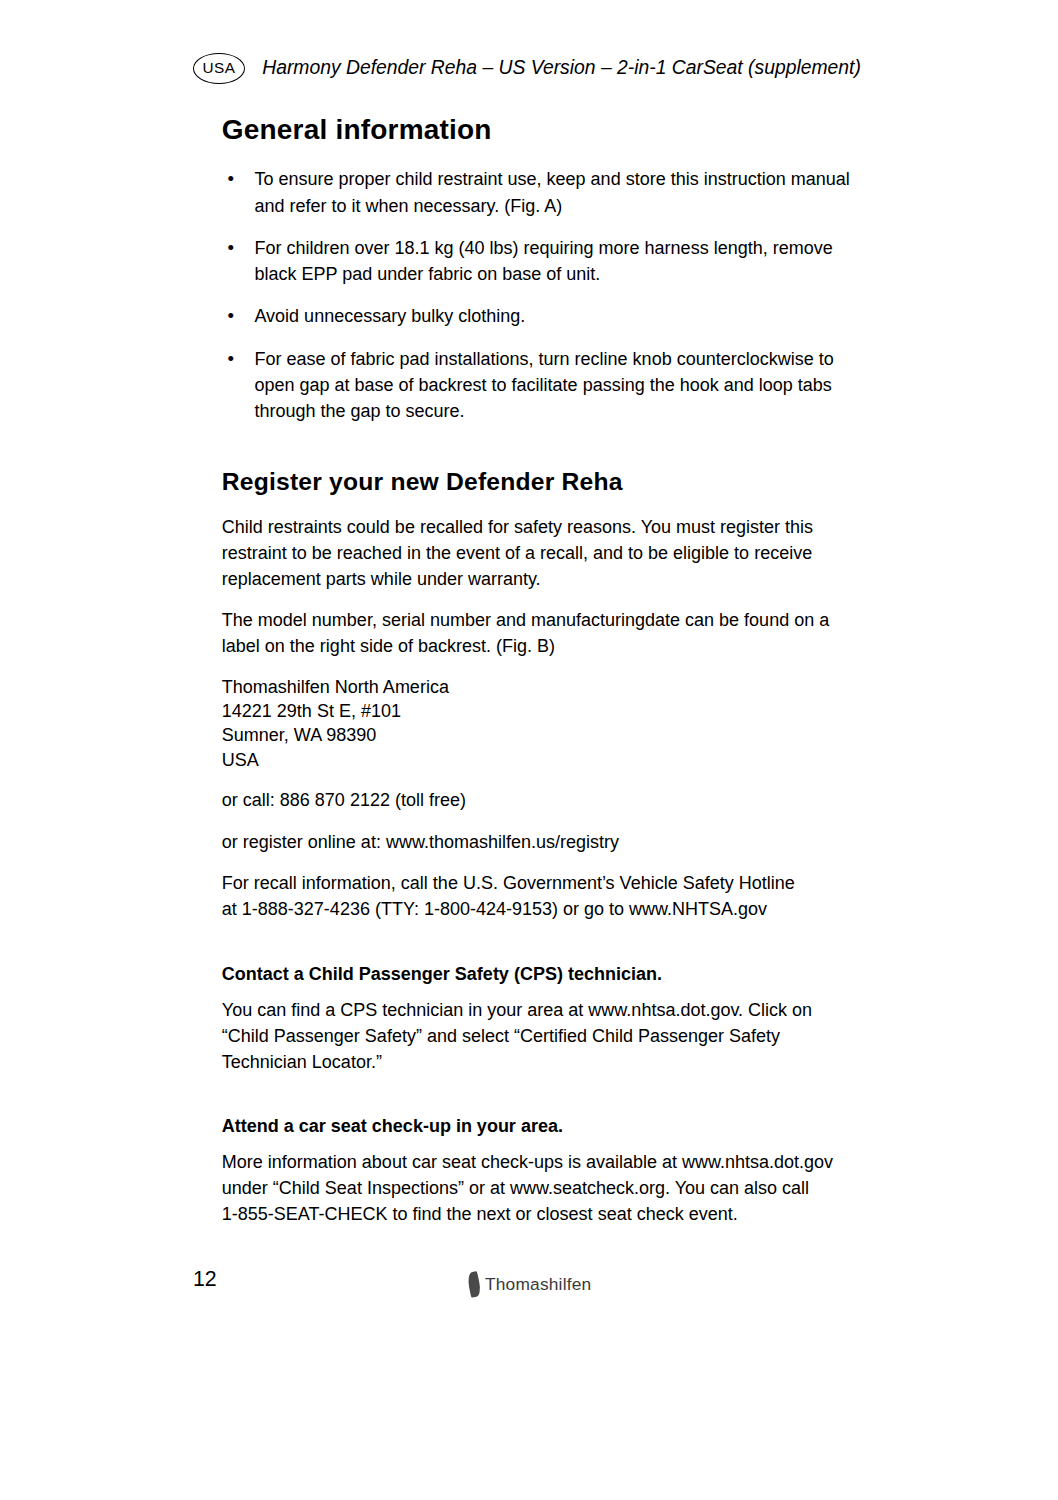USA
Harmony Defender Reha – US Version – 2-in-1 CarSeat (supplement)
General information
To ensure proper child restraint use, keep and store this instruction manual and refer to it when necessary. (Fig. A)
For children over 18.1 kg (40 lbs) requiring more harness length, remove black EPP pad under fabric on base of unit.
Avoid unnecessary bulky clothing.
For ease of fabric pad installations, turn recline knob counterclockwise to open gap at base of backrest to facilitate passing the hook and loop tabs through the gap to secure.
Register your new Defender Reha
Child restraints could be recalled for safety reasons. You must register this restraint to be reached in the event of a recall, and to be eligible to receive replacement parts while under warranty.
The model number, serial number and manufacturingdate can be found on a label on the right side of backrest. (Fig. B)
Thomashilfen North America
14221 29th St E, #101
Sumner, WA 98390
USA
or call: 886 870 2122 (toll free)
or register online at: www.thomashilfen.us/registry
For recall information, call the U.S. Government’s Vehicle Safety Hotline
at 1-888-327-4236 (TTY: 1-800-424-9153) or go to www.NHTSA.gov
Contact a Child Passenger Safety (CPS) technician.
You can find a CPS technician in your area at www.nhtsa.dot.gov. Click on “Child Passenger Safety” and select “Certified Child Passenger Safety Technician Locator.”
Attend a car seat check-up in your area.
More information about car seat check-ups is available at www.nhtsa.dot.gov under “Child Seat Inspections” or at www.seatcheck.org. You can also call
1-855-SEAT-CHECK to find the next or closest seat check event.
12
Thomashilfen